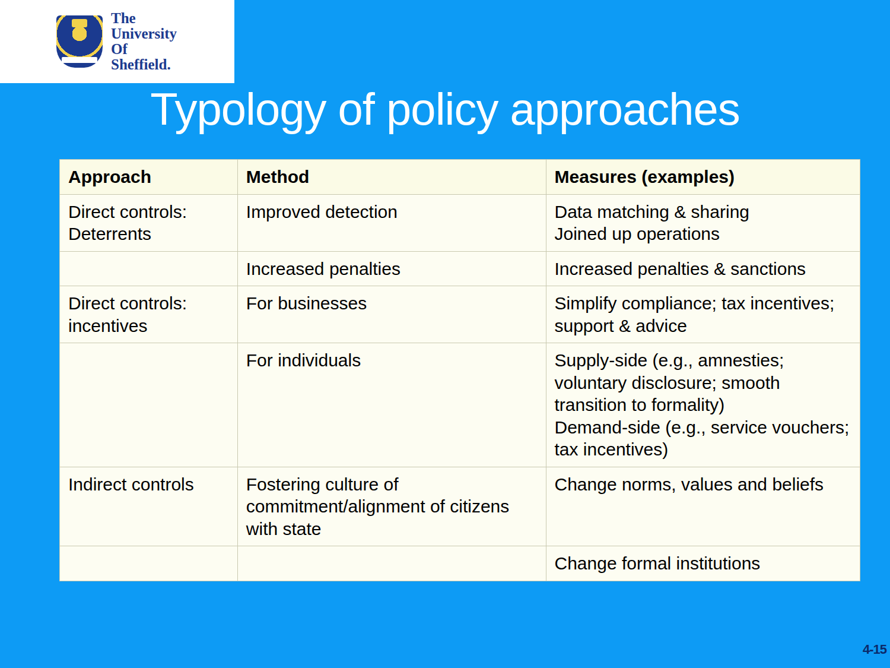The
University
Of
Sheffield.
Typology of policy approaches
| Approach | Method | Measures (examples) |
| --- | --- | --- |
| Direct controls: Deterrents | Improved detection | Data matching & sharing Joined up operations |
| | Increased penalties | Increased penalties & sanctions |
| Direct controls: incentives | For businesses | Simplify compliance; tax incentives; support & advice |
| | For individuals | Supply-side (e.g., amnesties; voluntary disclosure; smooth transition to formality) Demand-side (e.g., service vouchers; tax incentives) |
| Indirect controls | Fostering culture of commitment/alignment of citizens with state | Change norms, values and beliefs |
| | | Change formal institutions |
4-15